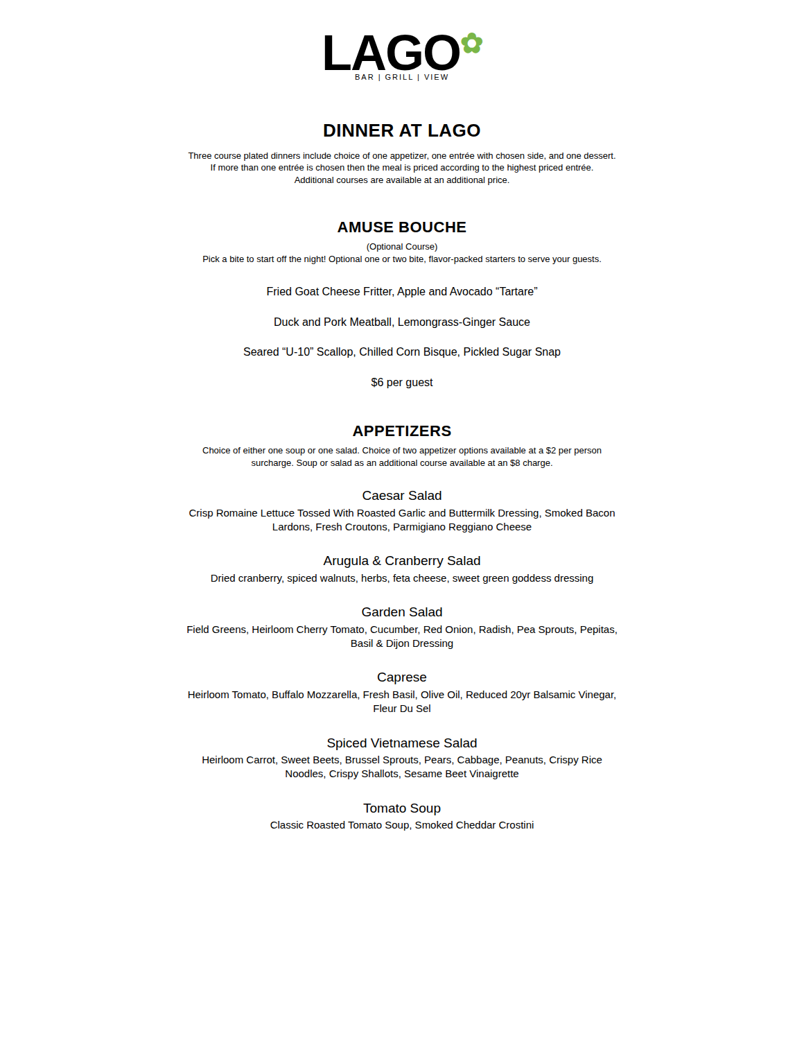LAGO✿
BAR | GRILL | VIEW
DINNER AT LAGO
Three course plated dinners include choice of one appetizer, one entrée with chosen side, and one dessert.
If more than one entrée is chosen then the meal is priced according to the highest priced entrée.
Additional courses are available at an additional price.
AMUSE BOUCHE
(Optional Course)
Pick a bite to start off the night! Optional one or two bite, flavor-packed starters to serve your guests.
Fried Goat Cheese Fritter, Apple and Avocado “Tartare”
Duck and Pork Meatball, Lemongrass-Ginger Sauce
Seared “U-10” Scallop, Chilled Corn Bisque, Pickled Sugar Snap
$6 per guest
APPETIZERS
Choice of either one soup or one salad. Choice of two appetizer options available at a $2 per person surcharge. Soup or salad as an additional course available at an $8 charge.
Caesar Salad
Crisp Romaine Lettuce Tossed With Roasted Garlic and Buttermilk Dressing, Smoked Bacon Lardons, Fresh Croutons, Parmigiano Reggiano Cheese
Arugula & Cranberry Salad
Dried cranberry, spiced walnuts, herbs, feta cheese, sweet green goddess dressing
Garden Salad
Field Greens, Heirloom Cherry Tomato, Cucumber, Red Onion, Radish, Pea Sprouts, Pepitas, Basil & Dijon Dressing
Caprese
Heirloom Tomato, Buffalo Mozzarella, Fresh Basil, Olive Oil, Reduced 20yr Balsamic Vinegar, Fleur Du Sel
Spiced Vietnamese Salad
Heirloom Carrot, Sweet Beets, Brussel Sprouts, Pears, Cabbage, Peanuts, Crispy Rice Noodles, Crispy Shallots, Sesame Beet Vinaigrette
Tomato Soup
Classic Roasted Tomato Soup, Smoked Cheddar Crostini